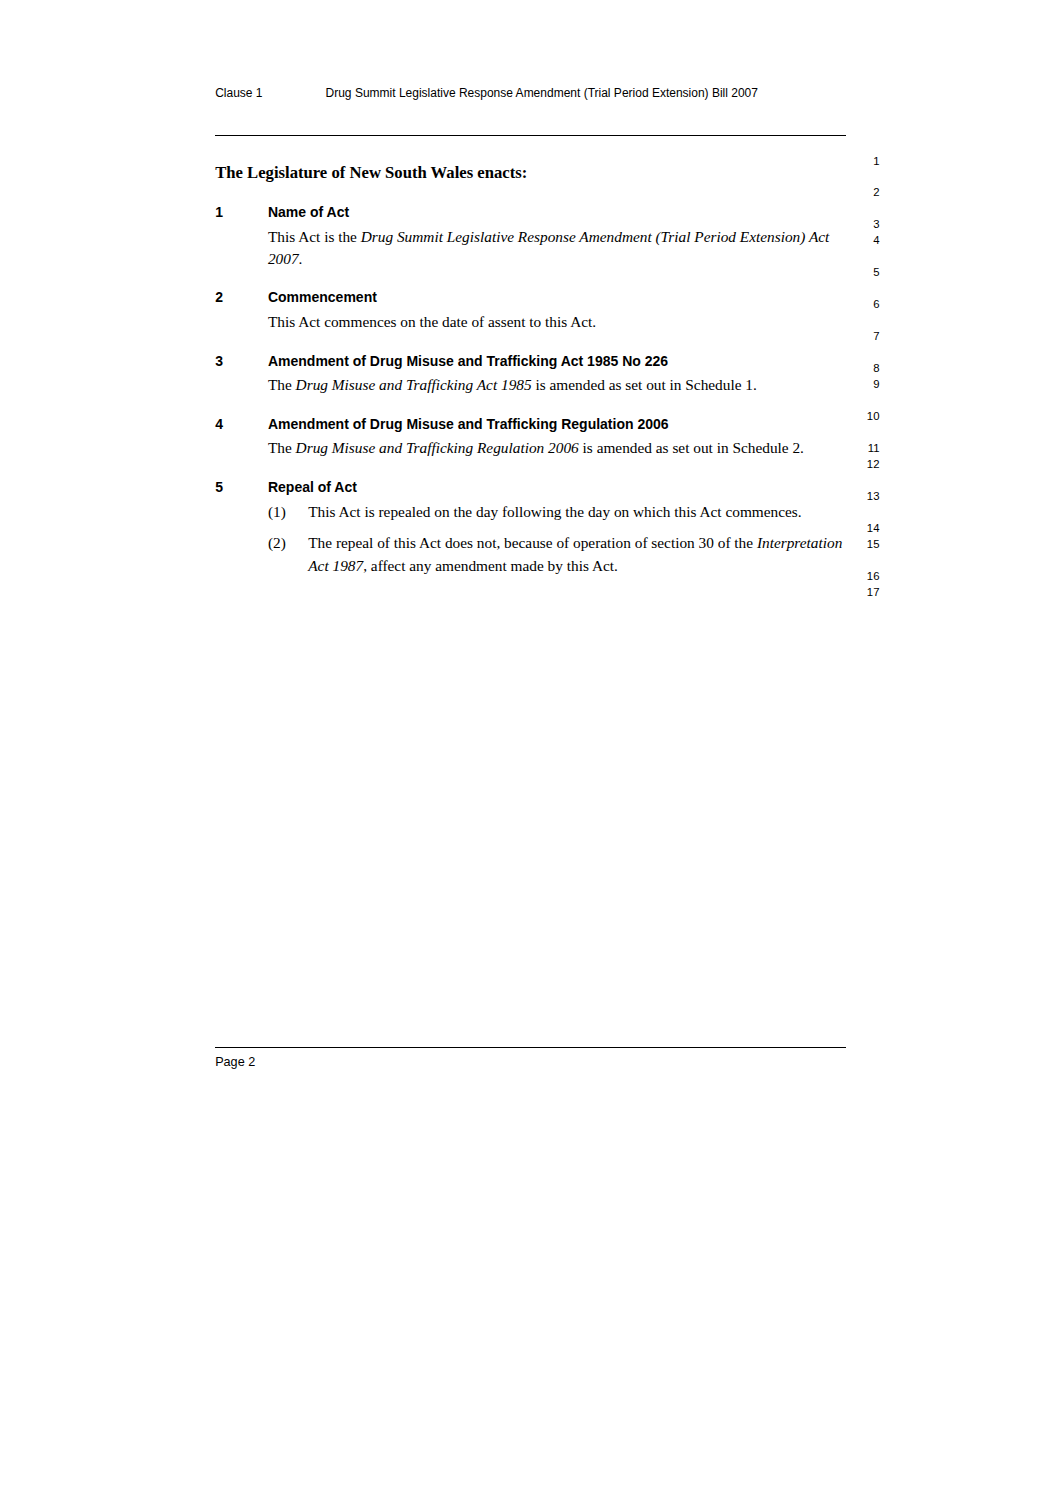Clause 1
Drug Summit Legislative Response Amendment (Trial Period Extension) Bill 2007
The Legislature of New South Wales enacts:
1 Name of Act
This Act is the Drug Summit Legislative Response Amendment (Trial Period Extension) Act 2007.
2 Commencement
This Act commences on the date of assent to this Act.
3 Amendment of Drug Misuse and Trafficking Act 1985 No 226
The Drug Misuse and Trafficking Act 1985 is amended as set out in Schedule 1.
4 Amendment of Drug Misuse and Trafficking Regulation 2006
The Drug Misuse and Trafficking Regulation 2006 is amended as set out in Schedule 2.
5 Repeal of Act
(1) This Act is repealed on the day following the day on which this Act commences.
(2) The repeal of this Act does not, because of operation of section 30 of the Interpretation Act 1987, affect any amendment made by this Act.
1
2
3
4
5
6
7
8
9
10
11
12
13
14
15
16
17
Page 2